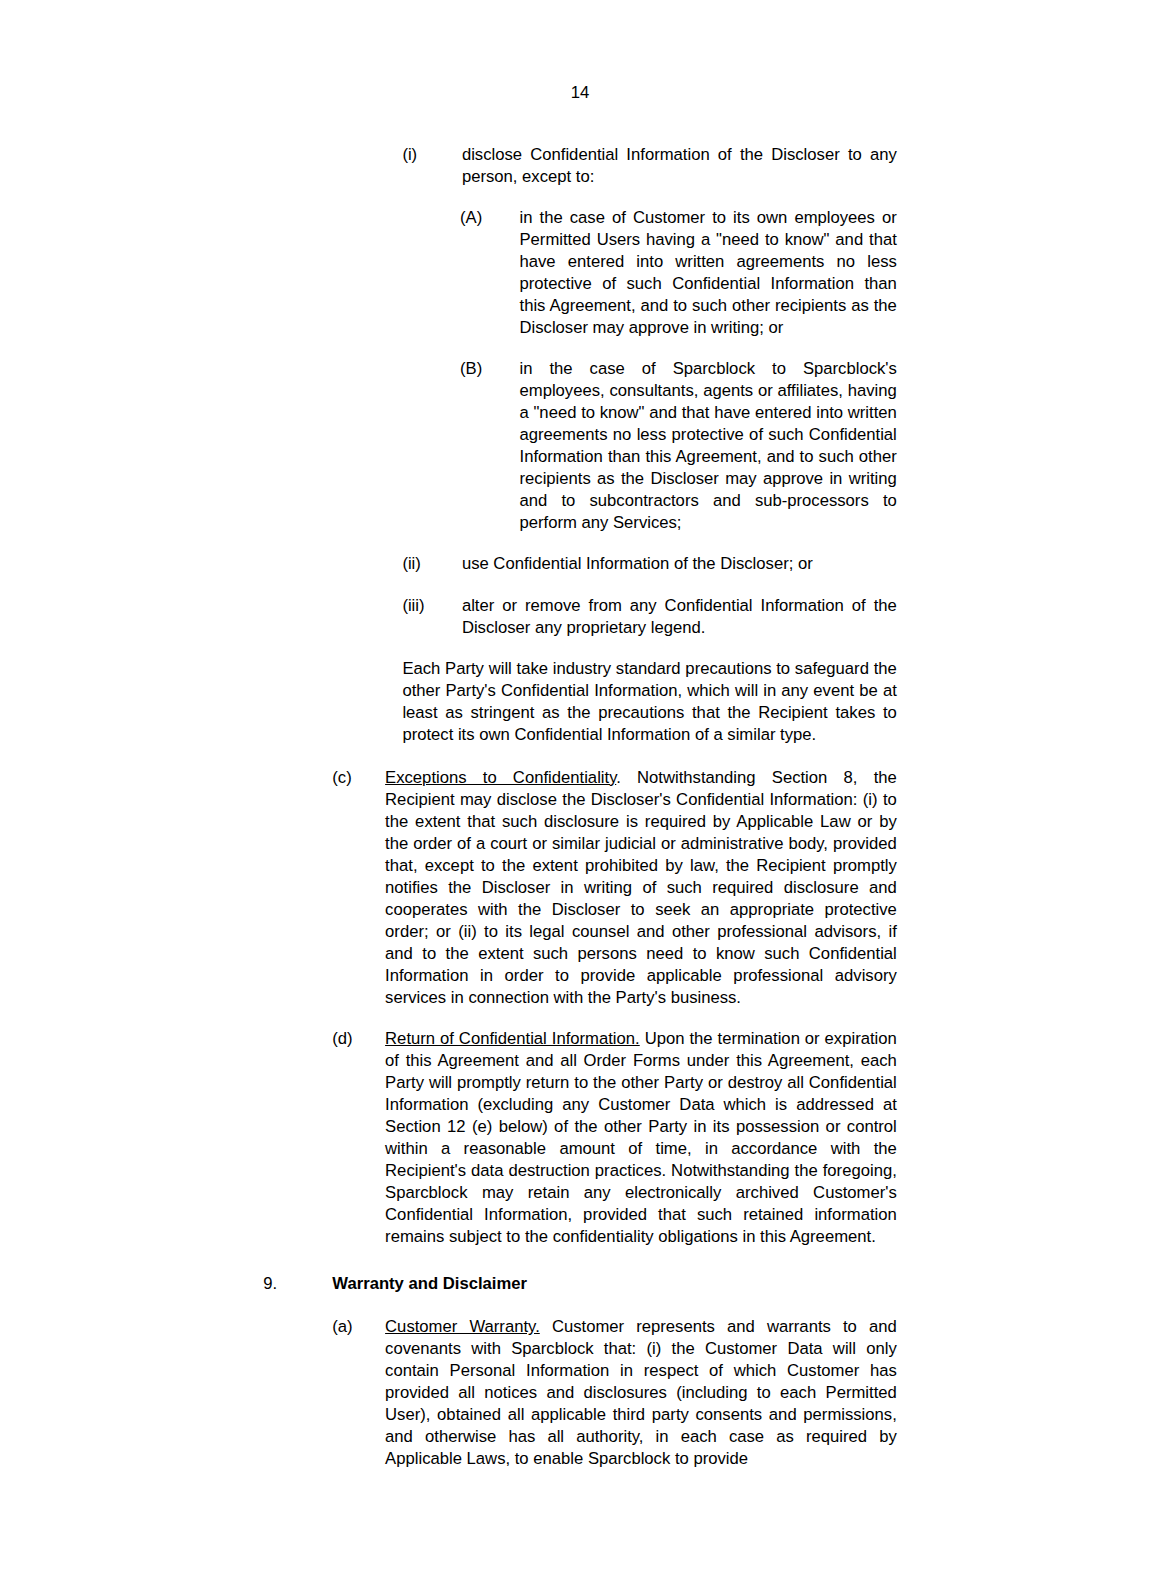14
(i)
disclose Confidential Information of the Discloser to any person, except to:
(A)
in the case of Customer to its own employees or Permitted Users having a "need to know" and that have entered into written agreements no less protective of such Confidential Information than this Agreement, and to such other recipients as the Discloser may approve in writing; or
(B)
in the case of Sparcblock to Sparcblock's employees, consultants, agents or affiliates, having a "need to know" and that have entered into written agreements no less protective of such Confidential Information than this Agreement, and to such other recipients as the Discloser may approve in writing and to subcontractors and sub-processors to perform any Services;
(ii)
use Confidential Information of the Discloser; or
(iii)
alter or remove from any Confidential Information of the Discloser any proprietary legend.
Each Party will take industry standard precautions to safeguard the other Party's Confidential Information, which will in any event be at least as stringent as the precautions that the Recipient takes to protect its own Confidential Information of a similar type.
(c)
Exceptions to Confidentiality. Notwithstanding Section 8, the Recipient may disclose the Discloser's Confidential Information: (i) to the extent that such disclosure is required by Applicable Law or by the order of a court or similar judicial or administrative body, provided that, except to the extent prohibited by law, the Recipient promptly notifies the Discloser in writing of such required disclosure and cooperates with the Discloser to seek an appropriate protective order; or (ii) to its legal counsel and other professional advisors, if and to the extent such persons need to know such Confidential Information in order to provide applicable professional advisory services in connection with the Party's business.
(d)
Return of Confidential Information. Upon the termination or expiration of this Agreement and all Order Forms under this Agreement, each Party will promptly return to the other Party or destroy all Confidential Information (excluding any Customer Data which is addressed at Section 12 (e) below) of the other Party in its possession or control within a reasonable amount of time, in accordance with the Recipient's data destruction practices. Notwithstanding the foregoing, Sparcblock may retain any electronically archived Customer's Confidential Information, provided that such retained information remains subject to the confidentiality obligations in this Agreement.
9.
Warranty and Disclaimer
(a)
Customer Warranty. Customer represents and warrants to and covenants with Sparcblock that: (i) the Customer Data will only contain Personal Information in respect of which Customer has provided all notices and disclosures (including to each Permitted User), obtained all applicable third party consents and permissions, and otherwise has all authority, in each case as required by Applicable Laws, to enable Sparcblock to provide